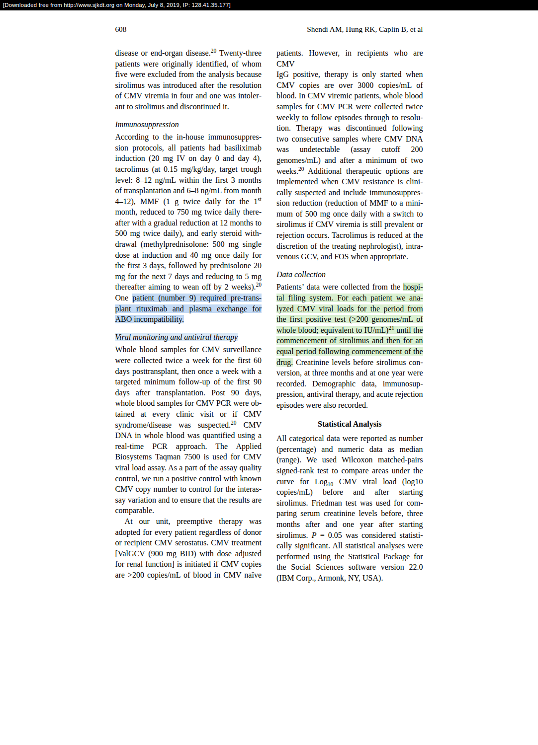[Downloaded free from http://www.sjkdt.org on Monday, July 8, 2019, IP: 128.41.35.177]
608 Shendi AM, Hung RK, Caplin B, et al
disease or end-organ disease.20 Twenty-three patients were originally identified, of whom five were excluded from the analysis because sirolimus was introduced after the resolution of CMV viremia in four and one was intolerant to sirolimus and discontinued it.
Immunosuppression
According to the in-house immunosuppression protocols, all patients had basiliximab induction (20 mg IV on day 0 and day 4), tacrolimus (at 0.15 mg/kg/day, target trough level: 8–12 ng/mL within the first 3 months of transplantation and 6–8 ng/mL from month 4–12), MMF (1 g twice daily for the 1st month, reduced to 750 mg twice daily thereafter with a gradual reduction at 12 months to 500 mg twice daily), and early steroid withdrawal (methylprednisolone: 500 mg single dose at induction and 40 mg once daily for the first 3 days, followed by prednisolone 20 mg for the next 7 days and reducing to 5 mg thereafter aiming to wean off by 2 weeks).20 One patient (number 9) required pre-transplant rituximab and plasma exchange for ABO incompatibility.
Viral monitoring and antiviral therapy
Whole blood samples for CMV surveillance were collected twice a week for the first 60 days posttransplant, then once a week with a targeted minimum follow-up of the first 90 days after transplantation. Post 90 days, whole blood samples for CMV PCR were obtained at every clinic visit or if CMV syndrome/disease was suspected.20 CMV DNA in whole blood was quantified using a real-time PCR approach. The Applied Biosystems Taqman 7500 is used for CMV viral load assay. As a part of the assay quality control, we run a positive control with known CMV copy number to control for the interassay variation and to ensure that the results are comparable.
At our unit, preemptive therapy was adopted for every patient regardless of donor or recipient CMV serostatus. CMV treatment [ValGCV (900 mg BID) with dose adjusted for renal function] is initiated if CMV copies are >200 copies/mL of blood in CMV naïve patients. However, in recipients who are CMV
IgG positive, therapy is only started when CMV copies are over 3000 copies/mL of blood. In CMV viremic patients, whole blood samples for CMV PCR were collected twice weekly to follow episodes through to resolution. Therapy was discontinued following two consecutive samples where CMV DNA was undetectable (assay cutoff 200 genomes/mL) and after a minimum of two weeks.20 Additional therapeutic options are implemented when CMV resistance is clinically suspected and include immunosuppression reduction (reduction of MMF to a minimum of 500 mg once daily with a switch to sirolimus if CMV viremia is still prevalent or rejection occurs. Tacrolimus is reduced at the discretion of the treating nephrologist), intravenous GCV, and FOS when appropriate.
Data collection
Patients’ data were collected from the hospital filing system. For each patient we analyzed CMV viral loads for the period from the first positive test (>200 genomes/mL of whole blood; equivalent to IU/mL)21 until the commencement of sirolimus and then for an equal period following commencement of the drug. Creatinine levels before sirolimus conversion, at three months and at one year were recorded. Demographic data, immunosuppression, antiviral therapy, and acute rejection episodes were also recorded.
Statistical Analysis
All categorical data were reported as number (percentage) and numeric data as median (range). We used Wilcoxon matched-pairs signed-rank test to compare areas under the curve for Log10 CMV viral load (log10 copies/mL) before and after starting sirolimus. Friedman test was used for comparing serum creatinine levels before, three months after and one year after starting sirolimus. P = 0.05 was considered statistically significant. All statistical analyses were performed using the Statistical Package for the Social Sciences software version 22.0 (IBM Corp., Armonk, NY, USA).